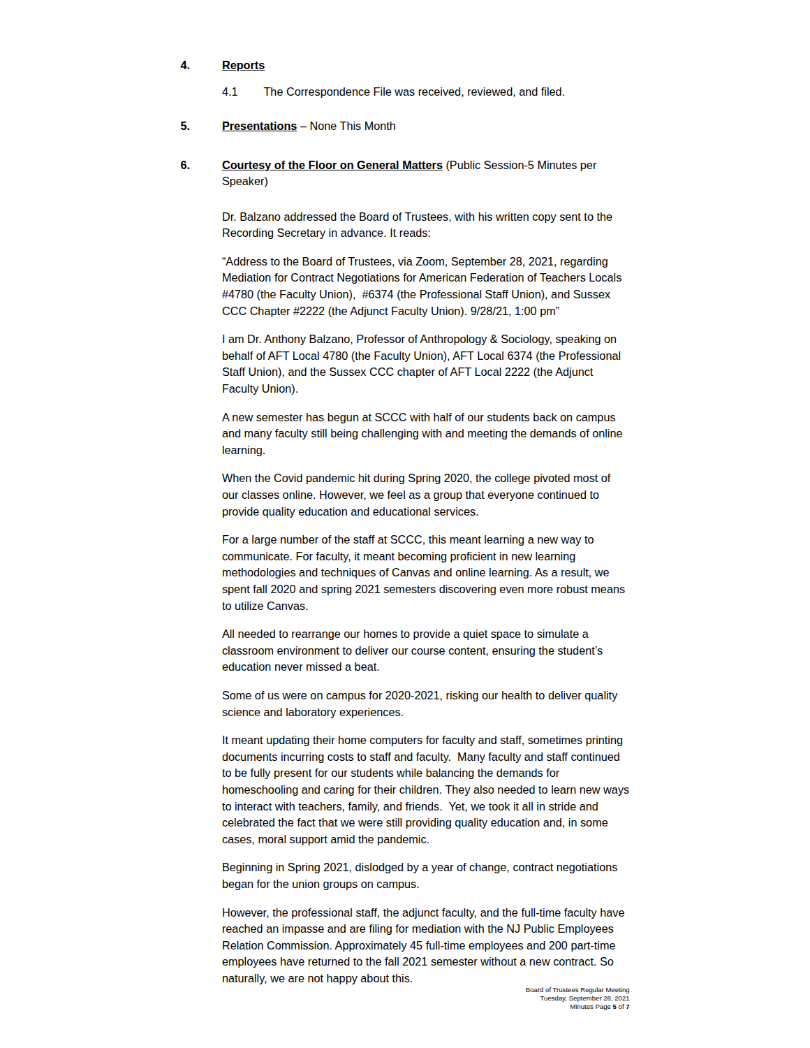4.
Reports
4.1
The Correspondence File was received, reviewed, and filed.
5.
Presentations – None This Month
6.
Courtesy of the Floor on General Matters (Public Session-5 Minutes per Speaker)
Dr. Balzano addressed the Board of Trustees, with his written copy sent to the Recording Secretary in advance. It reads:
“Address to the Board of Trustees, via Zoom, September 28, 2021, regarding Mediation for Contract Negotiations for American Federation of Teachers Locals #4780 (the Faculty Union), #6374 (the Professional Staff Union), and Sussex CCC Chapter #2222 (the Adjunct Faculty Union). 9/28/21, 1:00 pm”
I am Dr. Anthony Balzano, Professor of Anthropology & Sociology, speaking on behalf of AFT Local 4780 (the Faculty Union), AFT Local 6374 (the Professional Staff Union), and the Sussex CCC chapter of AFT Local 2222 (the Adjunct Faculty Union).
A new semester has begun at SCCC with half of our students back on campus and many faculty still being challenging with and meeting the demands of online learning.
When the Covid pandemic hit during Spring 2020, the college pivoted most of our classes online. However, we feel as a group that everyone continued to provide quality education and educational services.
For a large number of the staff at SCCC, this meant learning a new way to communicate. For faculty, it meant becoming proficient in new learning methodologies and techniques of Canvas and online learning. As a result, we spent fall 2020 and spring 2021 semesters discovering even more robust means to utilize Canvas.
All needed to rearrange our homes to provide a quiet space to simulate a classroom environment to deliver our course content, ensuring the student’s education never missed a beat.
Some of us were on campus for 2020-2021, risking our health to deliver quality science and laboratory experiences.
It meant updating their home computers for faculty and staff, sometimes printing documents incurring costs to staff and faculty. Many faculty and staff continued to be fully present for our students while balancing the demands for homeschooling and caring for their children. They also needed to learn new ways to interact with teachers, family, and friends. Yet, we took it all in stride and celebrated the fact that we were still providing quality education and, in some cases, moral support amid the pandemic.
Beginning in Spring 2021, dislodged by a year of change, contract negotiations began for the union groups on campus.
However, the professional staff, the adjunct faculty, and the full-time faculty have reached an impasse and are filing for mediation with the NJ Public Employees Relation Commission. Approximately 45 full-time employees and 200 part-time employees have returned to the fall 2021 semester without a new contract. So naturally, we are not happy about this.
Board of Trustees Regular Meeting
Tuesday, September 28, 2021
Minutes Page 5 of 7